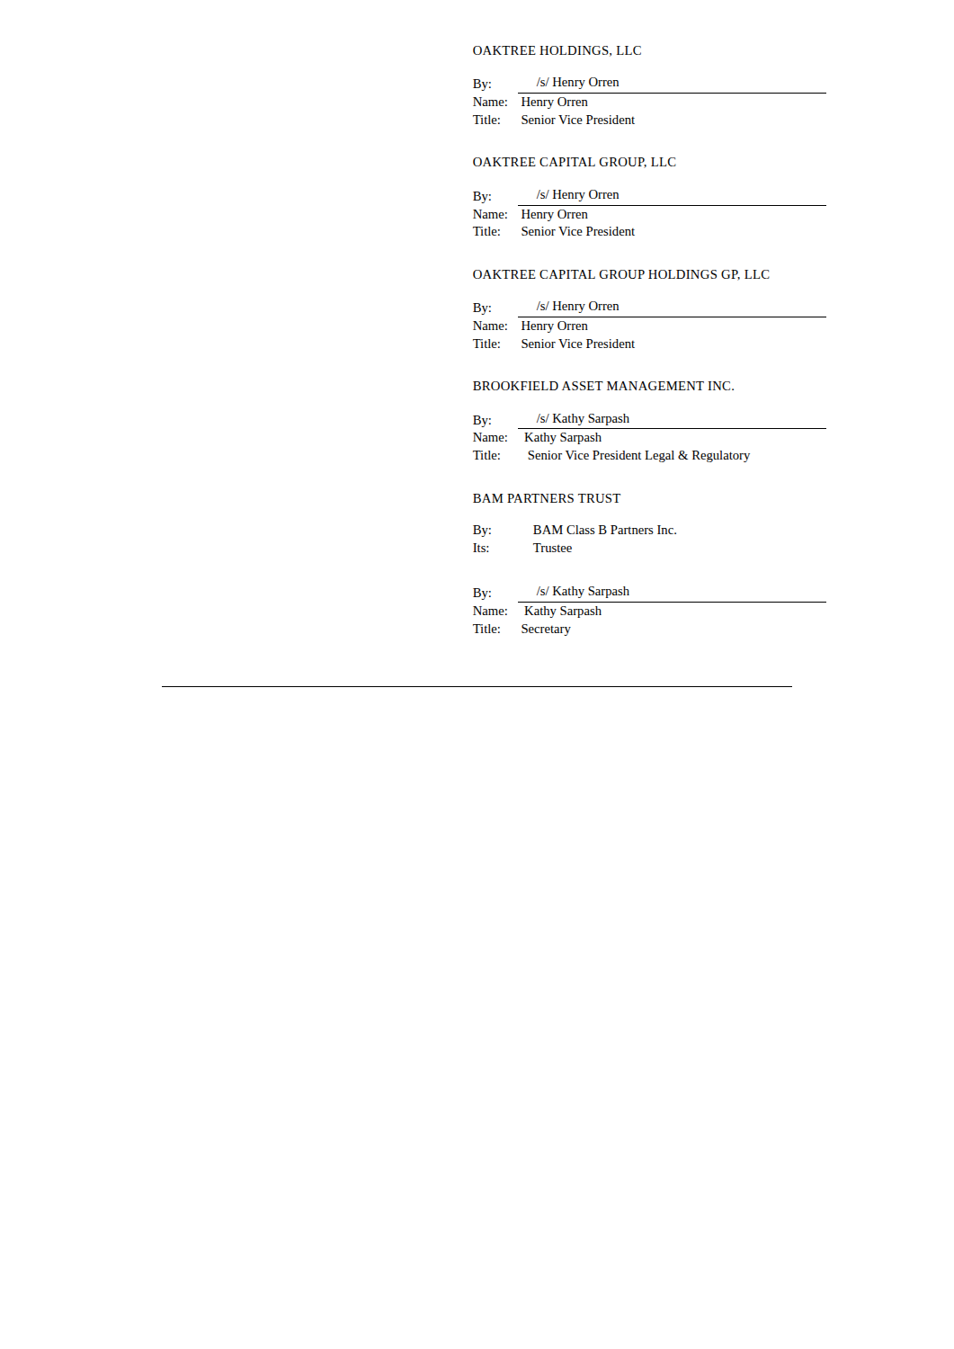OAKTREE HOLDINGS, LLC
| By: | /s/ Henry Orren |
| Name: | Henry Orren |
| Title: | Senior Vice President |
OAKTREE CAPITAL GROUP, LLC
| By: | /s/ Henry Orren |
| Name: | Henry Orren |
| Title: | Senior Vice President |
OAKTREE CAPITAL GROUP HOLDINGS GP, LLC
| By: | /s/ Henry Orren |
| Name: | Henry Orren |
| Title: | Senior Vice President |
BROOKFIELD ASSET MANAGEMENT INC.
| By: | /s/ Kathy Sarpash |
| Name: | Kathy Sarpash |
| Title: | Senior Vice President Legal & Regulatory |
BAM PARTNERS TRUST
| By: | BAM Class B Partners Inc. |
| Its: | Trustee |
| By: | /s/ Kathy Sarpash |
| Name: | Kathy Sarpash |
| Title: | Secretary |